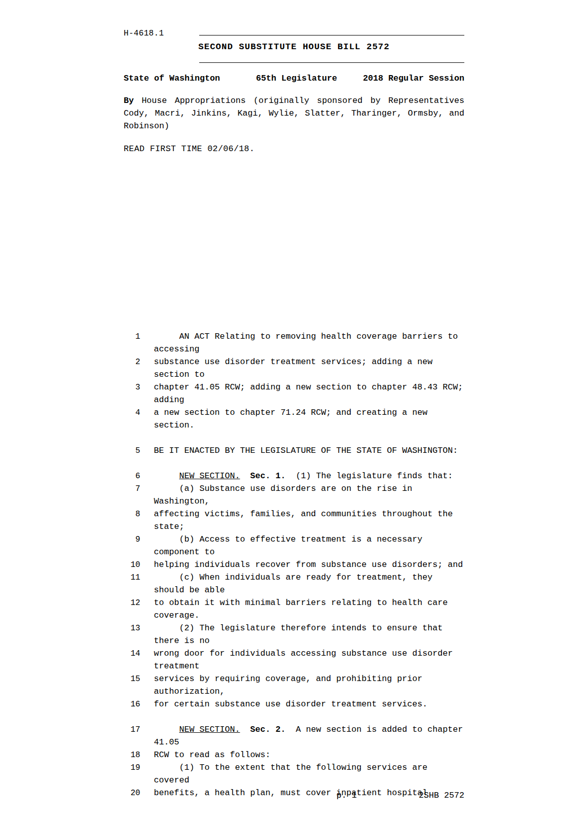H-4618.1
SECOND SUBSTITUTE HOUSE BILL 2572
State of Washington 65th Legislature 2018 Regular Session
By House Appropriations (originally sponsored by Representatives Cody, Macri, Jinkins, Kagi, Wylie, Slatter, Tharinger, Ormsby, and Robinson)
READ FIRST TIME 02/06/18.
1
AN ACT Relating to removing health coverage barriers to accessing
2
substance use disorder treatment services; adding a new section to
3
chapter 41.05 RCW; adding a new section to chapter 48.43 RCW; adding
4
a new section to chapter 71.24 RCW; and creating a new section.
5
BE IT ENACTED BY THE LEGISLATURE OF THE STATE OF WASHINGTON:
6
NEW SECTION. Sec. 1. (1) The legislature finds that:
7
(a) Substance use disorders are on the rise in Washington,
8
affecting victims, families, and communities throughout the state;
9
(b) Access to effective treatment is a necessary component to
10
helping individuals recover from substance use disorders; and
11
(c) When individuals are ready for treatment, they should be able
12
to obtain it with minimal barriers relating to health care coverage.
13
(2) The legislature therefore intends to ensure that there is no
14
wrong door for individuals accessing substance use disorder treatment
15
services by requiring coverage, and prohibiting prior authorization,
16
for certain substance use disorder treatment services.
17
NEW SECTION. Sec. 2. A new section is added to chapter 41.05
18
RCW to read as follows:
19
(1) To the extent that the following services are covered
20
benefits, a health plan, must cover inpatient hospital
p. 1 2SHB 2572